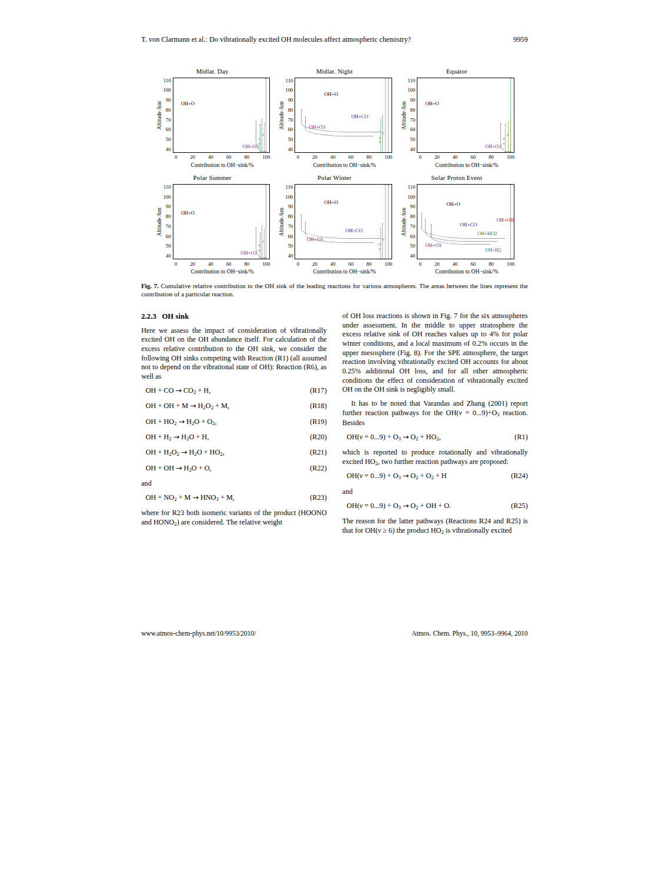T. von Clarmann et al.: Do vibrationally excited OH molecules affect atmospheric chemistry?
9959
Midlat. Day
Altitude /km
110
100
90
80
70
60
50
40
OH+O
OH+O3
+
+
+
020406080100
Contribution to OH−sink/%
Midlat. Night
Altitude /km
110
100
90
80
70
60
50
40
OH+O
OH+CO
OH+O3
+
+
+
020406080100
Contribution to OH−sink/%
Equator
Altitude /km
110
100
90
80
70
60
50
40
OH+O
OH+O3
+
+
+
020406080100
Contribution to OH−sink/%
Polar Summer
Altitude /km
110
100
90
80
70
60
50
40
OH+O
OH+O3
+
+
+
020406080100
Contribution to OH−sink/%
Polar Winter
Altitude /km
110
100
90
80
70
60
50
40
OH+O
OH+CO
OH+O3
+
+
+
020406080100
Contribution to OH−sink/%
Solar Proton Event
Altitude /km
110
100
90
80
70
60
50
40
OH+O
OH+OH
OH+CO
OH+HO2
OH+O3
OH+H2
020406080100
Contribution to OH−sink/%
Fig. 7. Cumulative relative contribution to the OH sink of the leading reactions for various atmospheres. The areas between the lines represent the contribution of a particular reaction.
2.2.3 OH sink
Here we assess the impact of consideration of vibrationally excited OH on the OH abundance itself. For calculation of the excess relative contribution to the OH sink, we consider the following OH sinks competing with Reaction (R1) (all assumed not to depend on the vibrational state of OH): Reaction (R6), as well as
OH + CO → CO2 + H,
(R17)
OH + OH + M → H2O2 + M,
(R18)
OH + HO2 → H2O + O2,
(R19)
OH + H2 → H2O + H,
(R20)
OH + H2O2 → H2O + HO2,
(R21)
OH + OH → H2O + O,
(R22)
and
OH + NO2 + M → HNO3 + M,
(R23)
where for R23 both isomeric variants of the product (HOONO and HONO2) are considered. The relative weight
of OH loss reactions is shown in Fig. 7 for the six atmospheres under assessment. In the middle to upper stratosphere the excess relative sink of OH reaches values up to 4% for polar winter conditions, and a local maximum of 0.2% occurs in the upper mesosphere (Fig. 8). For the SPE atmosphere, the target reaction involving vibrationally excited OH accounts for about 0.25% additional OH loss, and for all other atmospheric conditions the effect of consideration of vibrationally excited OH on the OH sink is negligibly small.
It has to be noted that Varandas and Zhang (2001) report further reaction pathways for the OH(v = 0...9)+O3 reaction. Besides
OH(v = 0...9) + O3 → O2 + HO2,
(R1)
which is reported to produce rotationally and vibrationally excited HO2, two further reaction pathways are proposed:
OH(v = 0...9) + O3 → O2 + O2 + H
(R24)
and
OH(v = 0...9) + O3 → O2 + OH + O.
(R25)
The reason for the latter pathways (Reactions R24 and R25) is that for OH(v ≥ 6) the product HO2 is vibrationally excited
www.atmos-chem-phys.net/10/9953/2010/
Atmos. Chem. Phys., 10, 9953–9964, 2010